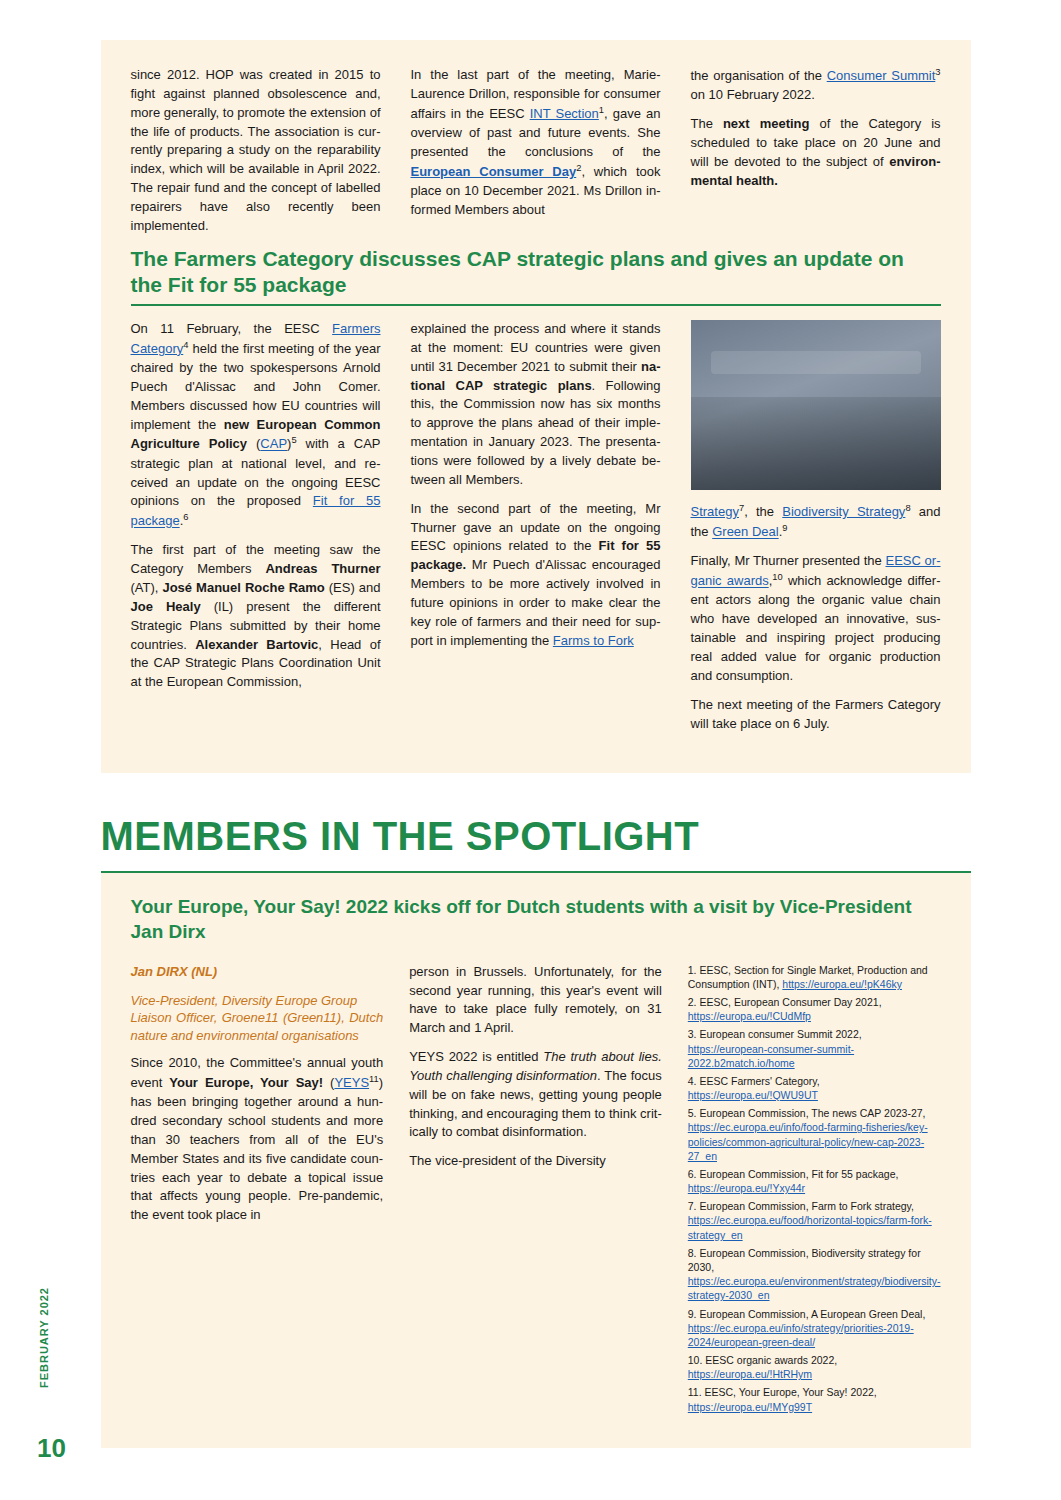FEBRUARY 2022
10
since 2012. HOP was created in 2015 to fight against planned obsolescence and, more generally, to promote the extension of the life of products. The association is currently preparing a study on the reparability index, which will be available in April 2022. The repair fund and the concept of labelled repairers have also recently been implemented.
In the last part of the meeting, Marie-Laurence Drillon, responsible for consumer affairs in the EESC INT Section1, gave an overview of past and future events. She presented the conclusions of the European Consumer Day2, which took place on 10 December 2021. Ms Drillon informed Members about
the organisation of the Consumer Summit3 on 10 February 2022.
The next meeting of the Category is scheduled to take place on 20 June and will be devoted to the subject of environmental health.
The Farmers Category discusses CAP strategic plans and gives an update on the Fit for 55 package
On 11 February, the EESC Farmers Category4 held the first meeting of the year chaired by the two spokespersons Arnold Puech d'Alissac and John Comer. Members discussed how EU countries will implement the new European Common Agriculture Policy (CAP)5 with a CAP strategic plan at national level, and received an update on the ongoing EESC opinions on the proposed Fit for 55 package.6
The first part of the meeting saw the Category Members Andreas Thurner (AT), José Manuel Roche Ramo (ES) and Joe Healy (IL) present the different Strategic Plans submitted by their home countries. Alexander Bartovic, Head of the CAP Strategic Plans Coordination Unit at the European Commission,
explained the process and where it stands at the moment: EU countries were given until 31 December 2021 to submit their national CAP strategic plans. Following this, the Commission now has six months to approve the plans ahead of their implementation in January 2023. The presentations were followed by a lively debate between all Members.
In the second part of the meeting, Mr Thurner gave an update on the ongoing EESC opinions related to the Fit for 55 package. Mr Puech d'Alissac encouraged Members to be more actively involved in future opinions in order to make clear the key role of farmers and their need for support in implementing the Farms to Fork
Strategy7, the Biodiversity Strategy8 and the Green Deal.9
Finally, Mr Thurner presented the EESC organic awards,10 which acknowledge different actors along the organic value chain who have developed an innovative, sustainable and inspiring project producing real added value for organic production and consumption.
The next meeting of the Farmers Category will take place on 6 July.
MEMBERS IN THE SPOTLIGHT
Your Europe, Your Say! 2022 kicks off for Dutch students with a visit by Vice-President Jan Dirx
Jan DIRX (NL)
Vice-President, Diversity Europe Group
Liaison Officer, Groene11 (Green11), Dutch nature and environmental organisations
Since 2010, the Committee's annual youth event Your Europe, Your Say! (YEYS11) has been bringing together around a hundred secondary school students and more than 30 teachers from all of the EU's Member States and its five candidate countries each year to debate a topical issue that affects young people. Pre-pandemic, the event took place in
person in Brussels. Unfortunately, for the second year running, this year's event will have to take place fully remotely, on 31 March and 1 April.
YEYS 2022 is entitled The truth about lies. Youth challenging disinformation. The focus will be on fake news, getting young people thinking, and encouraging them to think critically to combat disinformation.
The vice-president of the Diversity
1. EESC, Section for Single Market, Production and Consumption (INT), https://europa.eu/!pK46ky
2. EESC, European Consumer Day 2021, https://europa.eu/!CUdMfp
3. European consumer Summit 2022, https://european-consumer-summit-2022.b2match.io/home
4. EESC Farmers' Category, https://europa.eu/!QWU9UT
5. European Commission, The news CAP 2023-27, https://ec.europa.eu/info/food-farming-fisheries/key-policies/common-agricultural-policy/new-cap-2023-27_en
6. European Commission, Fit for 55 package, https://europa.eu/!Yxy44r
7. European Commission, Farm to Fork strategy, https://ec.europa.eu/food/horizontal-topics/farm-fork-strategy_en
8. European Commission, Biodiversity strategy for 2030, https://ec.europa.eu/environment/strategy/biodiversity-strategy-2030_en
9. European Commission, A European Green Deal, https://ec.europa.eu/info/strategy/priorities-2019-2024/european-green-deal/
10. EESC organic awards 2022, https://europa.eu/!HtRHym
11. EESC, Your Europe, Your Say! 2022, https://europa.eu/!MYg99T